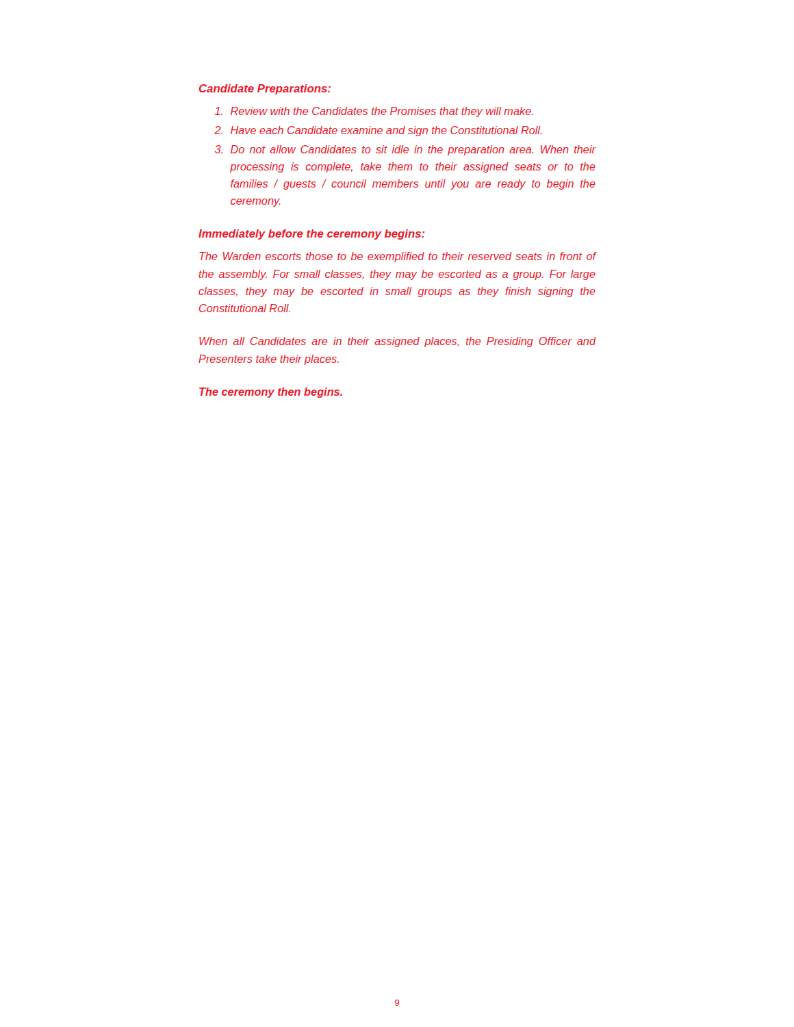Candidate Preparations:
Review with the Candidates the Promises that they will make.
Have each Candidate examine and sign the Constitutional Roll.
Do not allow Candidates to sit idle in the preparation area. When their processing is complete, take them to their assigned seats or to the families / guests / council members until you are ready to begin the ceremony.
Immediately before the ceremony begins:
The Warden escorts those to be exemplified to their reserved seats in front of the assembly. For small classes, they may be escorted as a group. For large classes, they may be escorted in small groups as they finish signing the Constitutional Roll.
When all Candidates are in their assigned places, the Presiding Officer and Presenters take their places.
The ceremony then begins.
9